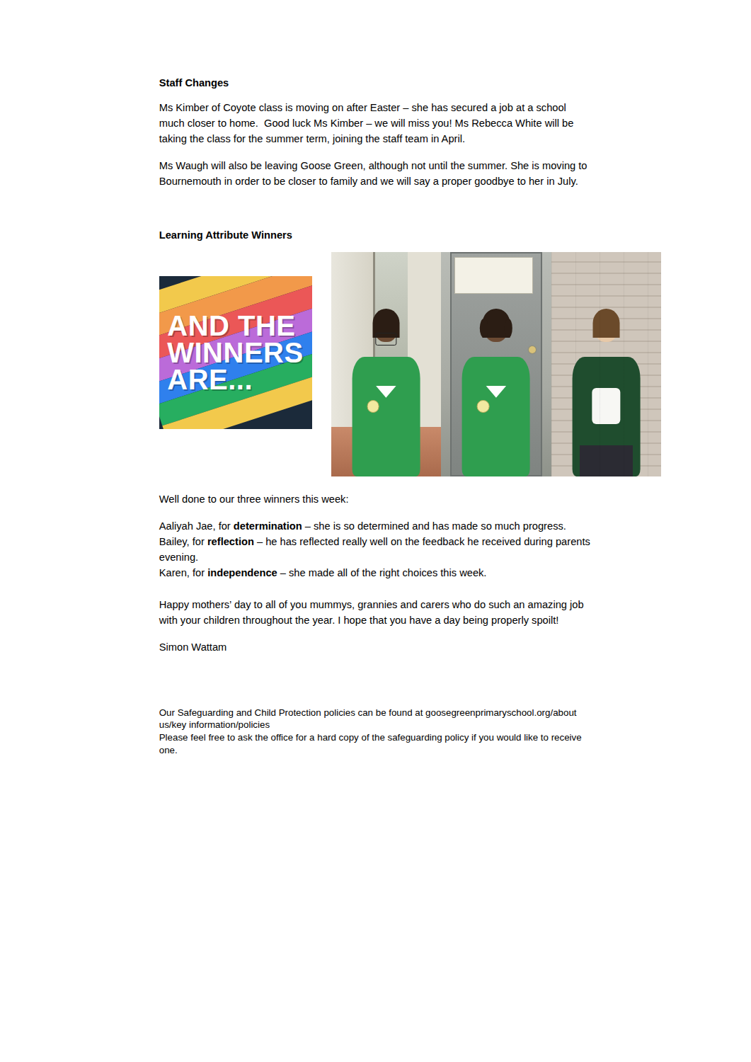Staff Changes
Ms Kimber of Coyote class is moving on after Easter – she has secured a job at a school much closer to home. Good luck Ms Kimber – we will miss you! Ms Rebecca White will be taking the class for the summer term, joining the staff team in April.
Ms Waugh will also be leaving Goose Green, although not until the summer. She is moving to Bournemouth in order to be closer to family and we will say a proper goodbye to her in July.
Learning Attribute Winners
AND THE
WINNERS
ARE...
Well done to our three winners this week:
Aaliyah Jae, for determination – she is so determined and has made so much progress.
Bailey, for reflection – he has reflected really well on the feedback he received during parents evening.
Karen, for independence – she made all of the right choices this week.
Happy mothers’ day to all of you mummys, grannies and carers who do such an amazing job with your children throughout the year. I hope that you have a day being properly spoilt!
Simon Wattam
Our Safeguarding and Child Protection policies can be found at goosegreenprimaryschool.org/about us/key information/policies
Please feel free to ask the office for a hard copy of the safeguarding policy if you would like to receive one.